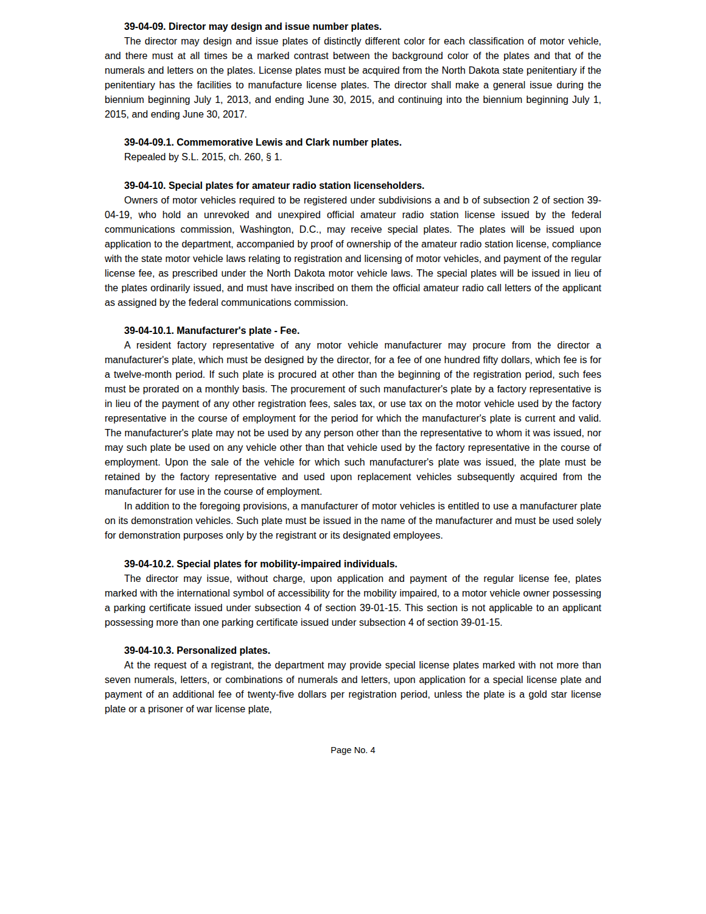39-04-09. Director may design and issue number plates.
The director may design and issue plates of distinctly different color for each classification of motor vehicle, and there must at all times be a marked contrast between the background color of the plates and that of the numerals and letters on the plates. License plates must be acquired from the North Dakota state penitentiary if the penitentiary has the facilities to manufacture license plates. The director shall make a general issue during the biennium beginning July 1, 2013, and ending June 30, 2015, and continuing into the biennium beginning July 1, 2015, and ending June 30, 2017.
39-04-09.1. Commemorative Lewis and Clark number plates.
Repealed by S.L. 2015, ch. 260, § 1.
39-04-10. Special plates for amateur radio station licenseholders.
Owners of motor vehicles required to be registered under subdivisions a and b of subsection 2 of section 39-04-19, who hold an unrevoked and unexpired official amateur radio station license issued by the federal communications commission, Washington, D.C., may receive special plates. The plates will be issued upon application to the department, accompanied by proof of ownership of the amateur radio station license, compliance with the state motor vehicle laws relating to registration and licensing of motor vehicles, and payment of the regular license fee, as prescribed under the North Dakota motor vehicle laws. The special plates will be issued in lieu of the plates ordinarily issued, and must have inscribed on them the official amateur radio call letters of the applicant as assigned by the federal communications commission.
39-04-10.1. Manufacturer's plate - Fee.
A resident factory representative of any motor vehicle manufacturer may procure from the director a manufacturer's plate, which must be designed by the director, for a fee of one hundred fifty dollars, which fee is for a twelve-month period. If such plate is procured at other than the beginning of the registration period, such fees must be prorated on a monthly basis. The procurement of such manufacturer's plate by a factory representative is in lieu of the payment of any other registration fees, sales tax, or use tax on the motor vehicle used by the factory representative in the course of employment for the period for which the manufacturer's plate is current and valid. The manufacturer's plate may not be used by any person other than the representative to whom it was issued, nor may such plate be used on any vehicle other than that vehicle used by the factory representative in the course of employment. Upon the sale of the vehicle for which such manufacturer's plate was issued, the plate must be retained by the factory representative and used upon replacement vehicles subsequently acquired from the manufacturer for use in the course of employment.
In addition to the foregoing provisions, a manufacturer of motor vehicles is entitled to use a manufacturer plate on its demonstration vehicles. Such plate must be issued in the name of the manufacturer and must be used solely for demonstration purposes only by the registrant or its designated employees.
39-04-10.2. Special plates for mobility-impaired individuals.
The director may issue, without charge, upon application and payment of the regular license fee, plates marked with the international symbol of accessibility for the mobility impaired, to a motor vehicle owner possessing a parking certificate issued under subsection 4 of section 39-01-15. This section is not applicable to an applicant possessing more than one parking certificate issued under subsection 4 of section 39-01-15.
39-04-10.3. Personalized plates.
At the request of a registrant, the department may provide special license plates marked with not more than seven numerals, letters, or combinations of numerals and letters, upon application for a special license plate and payment of an additional fee of twenty-five dollars per registration period, unless the plate is a gold star license plate or a prisoner of war license plate,
Page No. 4